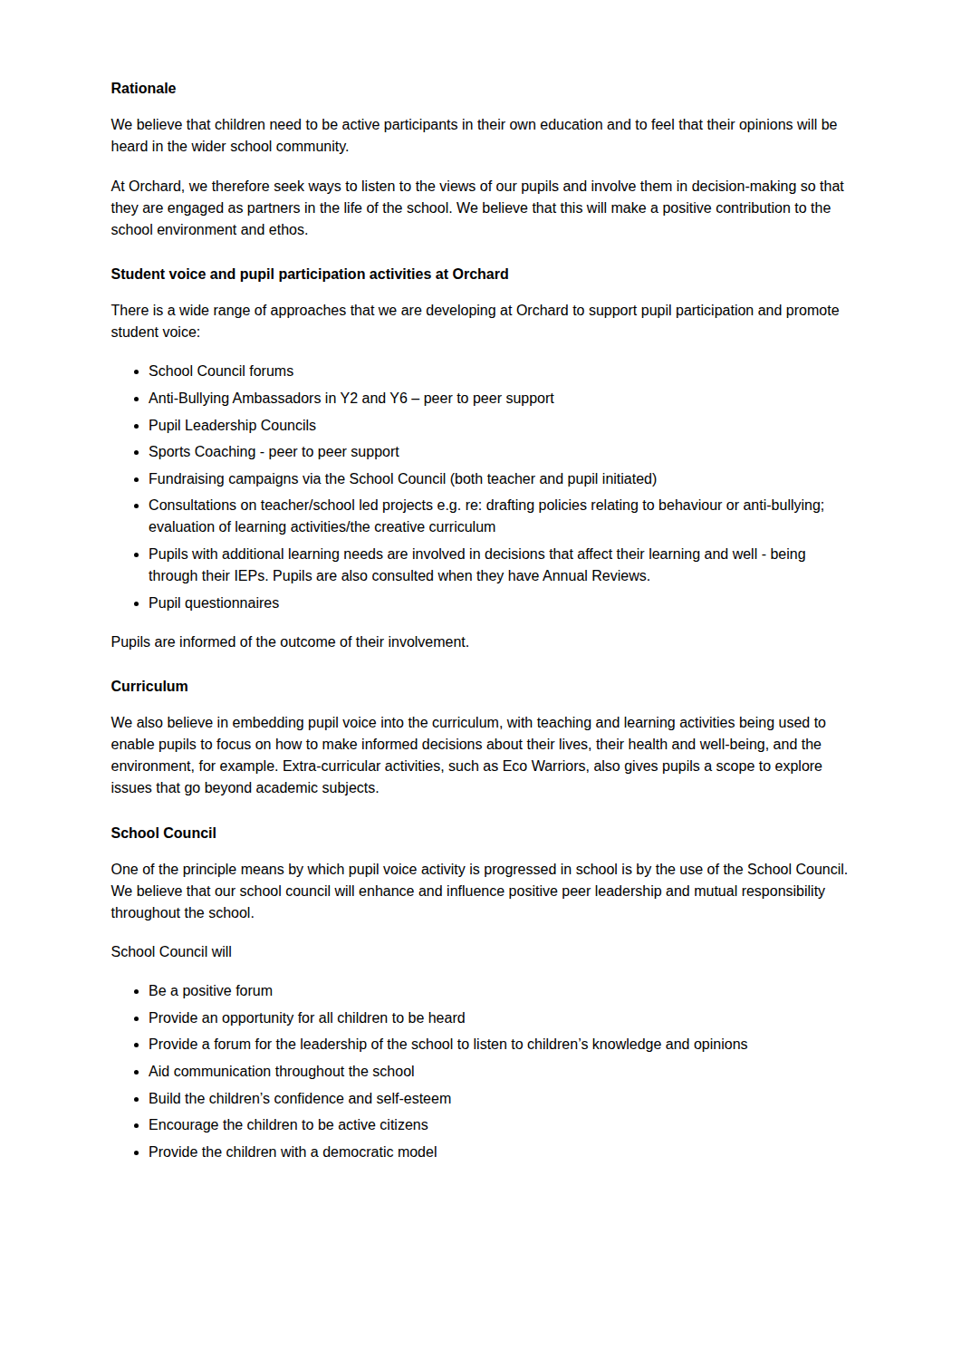Rationale
We believe that children need to be active participants in their own education and to feel that their opinions will be heard in the wider school community.
At Orchard, we therefore seek ways to listen to the views of our pupils and involve them in decision-making so that they are engaged as partners in the life of the school. We believe that this will make a positive contribution to the school environment and ethos.
Student voice and pupil participation activities at Orchard
There is a wide range of approaches that we are developing at Orchard to support pupil participation and promote student voice:
School Council forums
Anti-Bullying Ambassadors in Y2 and Y6 – peer to peer support
Pupil Leadership Councils
Sports Coaching - peer to peer support
Fundraising campaigns via the School Council (both teacher and pupil initiated)
Consultations on teacher/school led projects e.g. re: drafting policies relating to behaviour or anti-bullying; evaluation of learning activities/the creative curriculum
Pupils with additional learning needs are involved in decisions that affect their learning and well - being through their IEPs. Pupils are also consulted when they have Annual Reviews.
Pupil questionnaires
Pupils are informed of the outcome of their involvement.
Curriculum
We also believe in embedding pupil voice into the curriculum, with teaching and learning activities being used to enable pupils to focus on how to make informed decisions about their lives, their health and well-being, and the environment, for example. Extra-curricular activities, such as Eco Warriors, also gives pupils a scope to explore issues that go beyond academic subjects.
School Council
One of the principle means by which pupil voice activity is progressed in school is by the use of the School Council. We believe that our school council will enhance and influence positive peer leadership and mutual responsibility throughout the school.
School Council will
Be a positive forum
Provide an opportunity for all children to be heard
Provide a forum for the leadership of the school to listen to children’s knowledge and opinions
Aid communication throughout the school
Build the children’s confidence and self-esteem
Encourage the children to be active citizens
Provide the children with a democratic model